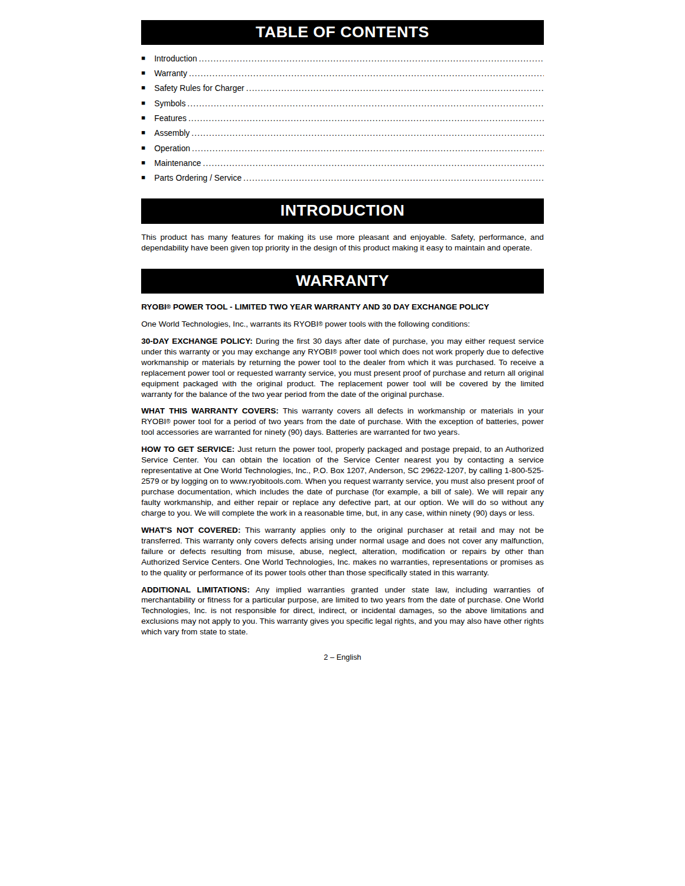TABLE OF CONTENTS
Introduction........................................................................................................................................................... 2
Warranty.............................................................................................................................................................. 2
Safety Rules for Charger............................................................................................................................. 3
Symbols.............................................................................................................................................................. 4
Features............................................................................................................................................................... 4
Assembly............................................................................................................................................................. 5
Operation........................................................................................................................................................... 5-6
Maintenance....................................................................................................................................................... 6
Parts Ordering / Service............................................................................................................................. Back Page
INTRODUCTION
This product has many features for making its use more pleasant and enjoyable. Safety, performance, and dependability have been given top priority in the design of this product making it easy to maintain and operate.
WARRANTY
RYOBI® POWER TOOL - LIMITED TWO YEAR WARRANTY AND 30 DAY EXCHANGE POLICY
One World Technologies, Inc., warrants its RYOBI® power tools with the following conditions:
30-DAY EXCHANGE POLICY: During the first 30 days after date of purchase, you may either request service under this warranty or you may exchange any RYOBI® power tool which does not work properly due to defective workmanship or materials by returning the power tool to the dealer from which it was purchased. To receive a replacement power tool or requested warranty service, you must present proof of purchase and return all original equipment packaged with the original product. The replacement power tool will be covered by the limited warranty for the balance of the two year period from the date of the original purchase.
WHAT THIS WARRANTY COVERS: This warranty covers all defects in workmanship or materials in your RYOBI® power tool for a period of two years from the date of purchase. With the exception of batteries, power tool accessories are warranted for ninety (90) days. Batteries are warranted for two years.
HOW TO GET SERVICE: Just return the power tool, properly packaged and postage prepaid, to an Authorized Service Center. You can obtain the location of the Service Center nearest you by contacting a service representative at One World Technologies, Inc., P.O. Box 1207, Anderson, SC 29622-1207, by calling 1-800-525-2579 or by logging on to www.ryobitools.com. When you request warranty service, you must also present proof of purchase documentation, which includes the date of purchase (for example, a bill of sale). We will repair any faulty workmanship, and either repair or replace any defective part, at our option. We will do so without any charge to you. We will complete the work in a reasonable time, but, in any case, within ninety (90) days or less.
WHAT'S NOT COVERED: This warranty applies only to the original purchaser at retail and may not be transferred. This warranty only covers defects arising under normal usage and does not cover any malfunction, failure or defects resulting from misuse, abuse, neglect, alteration, modification or repairs by other than Authorized Service Centers. One World Technologies, Inc. makes no warranties, representations or promises as to the quality or performance of its power tools other than those specifically stated in this warranty.
ADDITIONAL LIMITATIONS: Any implied warranties granted under state law, including warranties of merchantability or fitness for a particular purpose, are limited to two years from the date of purchase. One World Technologies, Inc. is not responsible for direct, indirect, or incidental damages, so the above limitations and exclusions may not apply to you. This warranty gives you specific legal rights, and you may also have other rights which vary from state to state.
2 – English